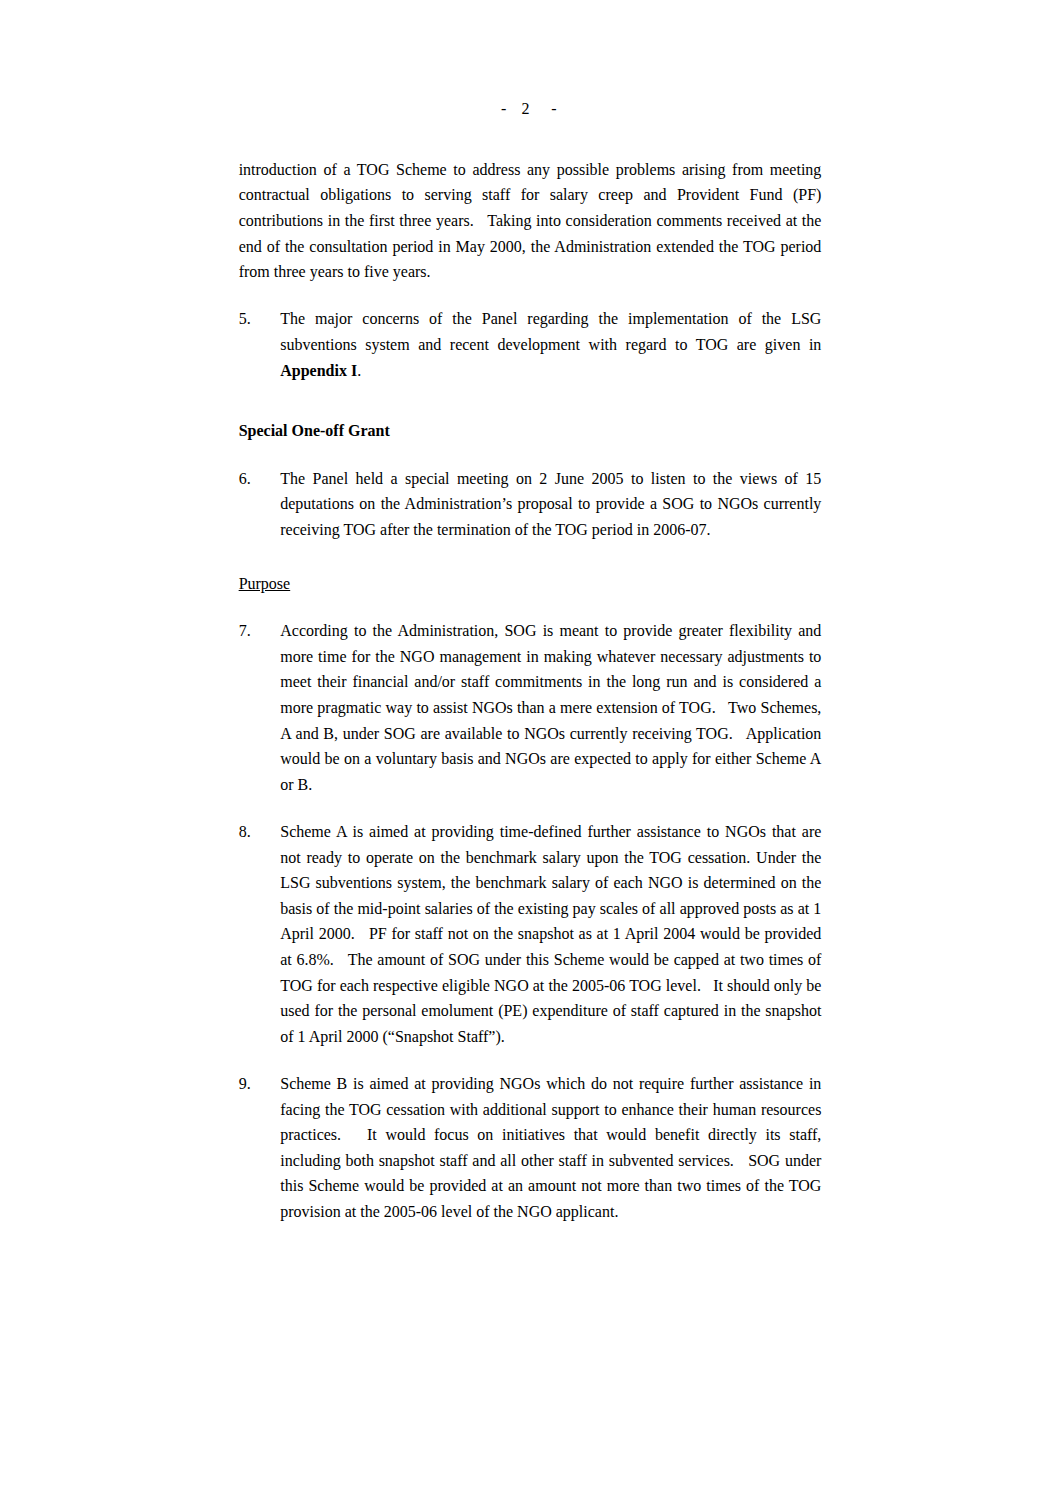- 2 -
introduction of a TOG Scheme to address any possible problems arising from meeting contractual obligations to serving staff for salary creep and Provident Fund (PF) contributions in the first three years. Taking into consideration comments received at the end of the consultation period in May 2000, the Administration extended the TOG period from three years to five years.
5.
The major concerns of the Panel regarding the implementation of the LSG subventions system and recent development with regard to TOG are given in Appendix I.
Special One-off Grant
6.
The Panel held a special meeting on 2 June 2005 to listen to the views of 15 deputations on the Administration’s proposal to provide a SOG to NGOs currently receiving TOG after the termination of the TOG period in 2006-07.
Purpose
7.
According to the Administration, SOG is meant to provide greater flexibility and more time for the NGO management in making whatever necessary adjustments to meet their financial and/or staff commitments in the long run and is considered a more pragmatic way to assist NGOs than a mere extension of TOG. Two Schemes, A and B, under SOG are available to NGOs currently receiving TOG. Application would be on a voluntary basis and NGOs are expected to apply for either Scheme A or B.
8.
Scheme A is aimed at providing time-defined further assistance to NGOs that are not ready to operate on the benchmark salary upon the TOG cessation. Under the LSG subventions system, the benchmark salary of each NGO is determined on the basis of the mid-point salaries of the existing pay scales of all approved posts as at 1 April 2000. PF for staff not on the snapshot as at 1 April 2004 would be provided at 6.8%. The amount of SOG under this Scheme would be capped at two times of TOG for each respective eligible NGO at the 2005-06 TOG level. It should only be used for the personal emolument (PE) expenditure of staff captured in the snapshot of 1 April 2000 (“Snapshot Staff”).
9.
Scheme B is aimed at providing NGOs which do not require further assistance in facing the TOG cessation with additional support to enhance their human resources practices. It would focus on initiatives that would benefit directly its staff, including both snapshot staff and all other staff in subvented services. SOG under this Scheme would be provided at an amount not more than two times of the TOG provision at the 2005-06 level of the NGO applicant.